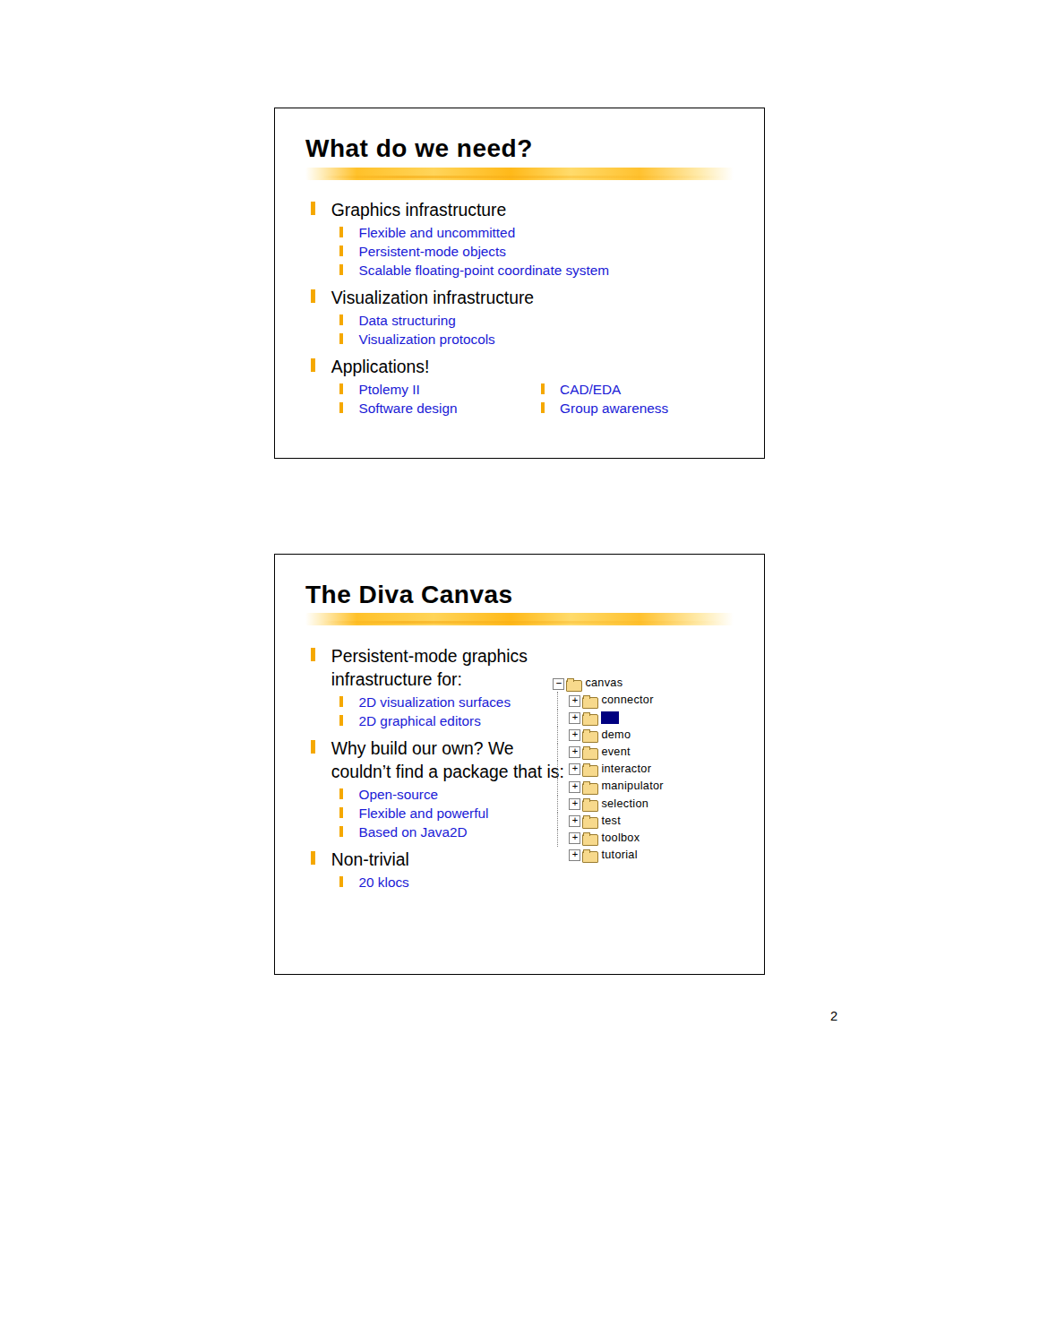What do we need?
Graphics infrastructure
Flexible and uncommitted
Persistent-mode objects
Scalable floating-point coordinate system
Visualization infrastructure
Data structuring
Visualization protocols
Applications!
Ptolemy II
Software design
CAD/EDA
Group awareness
The Diva Canvas
Persistent-mode graphics infrastructure for:
2D visualization surfaces
2D graphical editors
Why build our own? We couldn’t find a package that is:
Open-source
Flexible and powerful
Based on Java2D
Non-trivial
20 klocs
− canvas
+ connector
+
+ demo
+ event
+ interactor
+ manipulator
+ selection
+ test
+ toolbox
+ tutorial
2